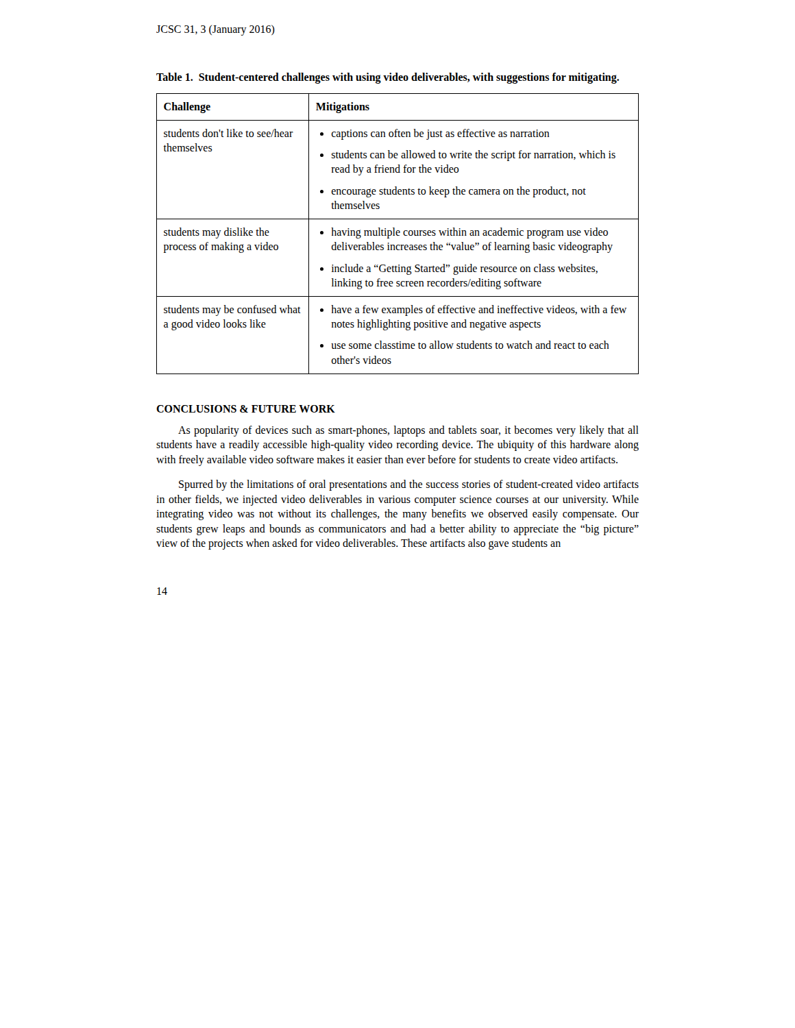JCSC 31, 3 (January 2016)
Table 1. Student-centered challenges with using video deliverables, with suggestions for mitigating.
| Challenge | Mitigations |
| --- | --- |
| students don't like to see/hear themselves | captions can often be just as effective as narration students can be allowed to write the script for narration, which is read by a friend for the video encourage students to keep the camera on the product, not themselves |
| students may dislike the process of making a video | having multiple courses within an academic program use video deliverables increases the “value” of learning basic videography include a “Getting Started” guide resource on class websites, linking to free screen recorders/editing software |
| students may be confused what a good video looks like | have a few examples of effective and ineffective videos, with a few notes highlighting positive and negative aspects use some classtime to allow students to watch and react to each other's videos |
CONCLUSIONS & FUTURE WORK
As popularity of devices such as smart-phones, laptops and tablets soar, it becomes very likely that all students have a readily accessible high-quality video recording device. The ubiquity of this hardware along with freely available video software makes it easier than ever before for students to create video artifacts.
Spurred by the limitations of oral presentations and the success stories of student-created video artifacts in other fields, we injected video deliverables in various computer science courses at our university. While integrating video was not without its challenges, the many benefits we observed easily compensate. Our students grew leaps and bounds as communicators and had a better ability to appreciate the “big picture” view of the projects when asked for video deliverables. These artifacts also gave students an
14